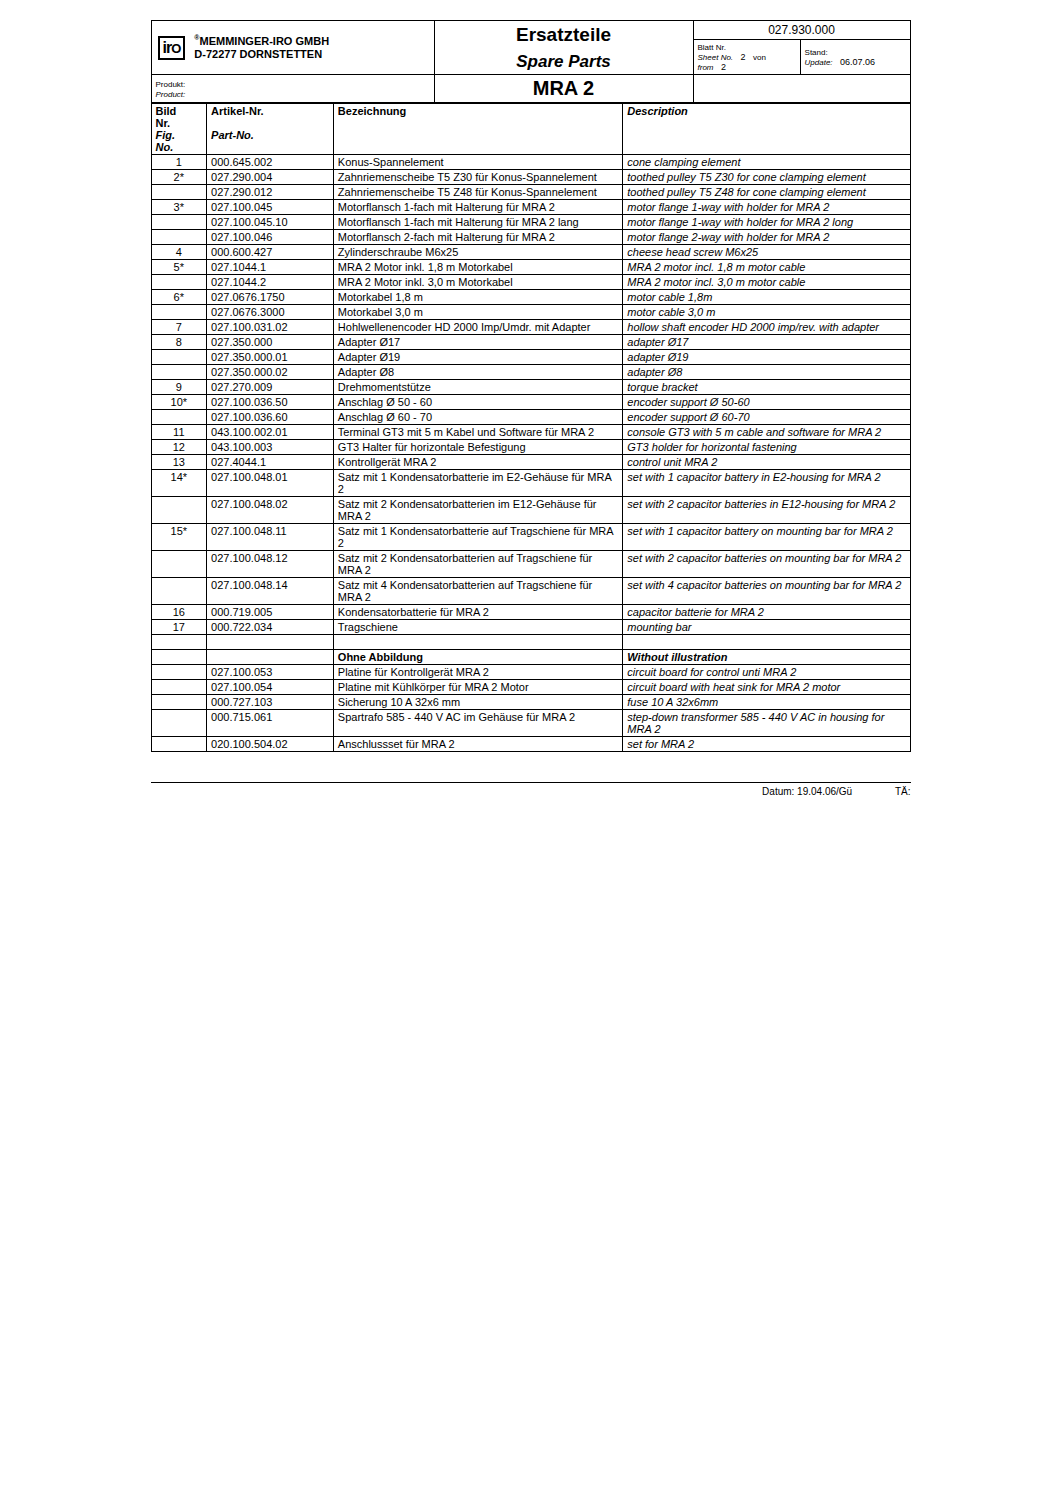| ir O ® MEMMINGER-IRO GMBH D-72277 DORNSTETTEN | Ersatzteile Spare Parts | 027.930.000 |
| Blatt Nr. Sheet No. 2 von from 2 | Stand: Update: 06.07.06 |
| Produkt: Product: | MRA 2 | |
| Bild Nr. Fig. No. | Artikel-Nr. Part-No. | Bezeichnung | Description |
| --- | --- | --- | --- |
| 1 | 000.645.002 | Konus-Spannelement | cone clamping element |
| 2* | 027.290.004 | Zahnriemenscheibe T5 Z30 für Konus-Spannelement | toothed pulley T5 Z30 for cone clamping element |
| | 027.290.012 | Zahnriemenscheibe T5 Z48 für Konus-Spannelement | toothed pulley T5 Z48 for cone clamping element |
| 3* | 027.100.045 | Motorflansch 1-fach mit Halterung für MRA 2 | motor flange 1-way with holder for MRA 2 |
| | 027.100.045.10 | Motorflansch 1-fach mit Halterung für MRA 2 lang | motor flange 1-way with holder for MRA 2 long |
| | 027.100.046 | Motorflansch 2-fach mit Halterung für MRA 2 | motor flange 2-way with holder for MRA 2 |
| 4 | 000.600.427 | Zylinderschraube M6x25 | cheese head screw M6x25 |
| 5* | 027.1044.1 | MRA 2 Motor inkl. 1,8 m Motorkabel | MRA 2 motor incl. 1,8 m motor cable |
| | 027.1044.2 | MRA 2 Motor inkl. 3,0 m Motorkabel | MRA 2 motor incl. 3,0 m motor cable |
| 6* | 027.0676.1750 | Motorkabel 1,8 m | motor cable 1,8m |
| | 027.0676.3000 | Motorkabel 3,0 m | motor cable 3,0 m |
| 7 | 027.100.031.02 | Hohlwellenencoder HD 2000 Imp/Umdr. mit Adapter | hollow shaft encoder HD 2000 imp/rev. with adapter |
| 8 | 027.350.000 | Adapter Ø17 | adapter Ø17 |
| | 027.350.000.01 | Adapter Ø19 | adapter Ø19 |
| | 027.350.000.02 | Adapter Ø8 | adapter Ø8 |
| 9 | 027.270.009 | Drehmomentstütze | torque bracket |
| 10* | 027.100.036.50 | Anschlag Ø 50 - 60 | encoder support Ø 50-60 |
| | 027.100.036.60 | Anschlag Ø 60 - 70 | encoder support Ø 60-70 |
| 11 | 043.100.002.01 | Terminal GT3 mit 5 m Kabel und Software für MRA 2 | console GT3 with 5 m cable and software for MRA 2 |
| 12 | 043.100.003 | GT3 Halter für horizontale Befestigung | GT3 holder for horizontal fastening |
| 13 | 027.4044.1 | Kontrollgerät MRA 2 | control unit MRA 2 |
| 14* | 027.100.048.01 | Satz mit 1 Kondensatorbatterie im E2-Gehäuse für MRA 2 | set with 1 capacitor battery in E2-housing for MRA 2 |
| | 027.100.048.02 | Satz mit 2 Kondensatorbatterien im E12-Gehäuse für MRA 2 | set with 2 capacitor batteries in E12-housing for MRA 2 |
| 15* | 027.100.048.11 | Satz mit 1 Kondensatorbatterie auf Tragschiene für MRA 2 | set with 1 capacitor battery on mounting bar for MRA 2 |
| | 027.100.048.12 | Satz mit 2 Kondensatorbatterien auf Tragschiene für MRA 2 | set with 2 capacitor batteries on mounting bar for MRA 2 |
| | 027.100.048.14 | Satz mit 4 Kondensatorbatterien auf Tragschiene für MRA 2 | set with 4 capacitor batteries on mounting bar for MRA 2 |
| 16 | 000.719.005 | Kondensatorbatterie für MRA 2 | capacitor batterie for MRA 2 |
| 17 | 000.722.034 | Tragschiene | mounting bar |
| | | Ohne Abbildung | Without illustration |
| | 027.100.053 | Platine für Kontrollgerät MRA 2 | circuit board for control unti MRA 2 |
| | 027.100.054 | Platine mit Kühlkörper für MRA 2 Motor | circuit board with heat sink for MRA 2 motor |
| | 000.727.103 | Sicherung 10 A 32x6 mm | fuse 10 A 32x6mm |
| | 000.715.061 | Spartrafo 585 - 440 V AC im Gehäuse für MRA 2 | step-down transformer 585 - 440 V AC in housing for MRA 2 |
| | 020.100.504.02 | Anschlussset für MRA 2 | set for MRA 2 |
Datum: 19.04.06/Gü TÄ: